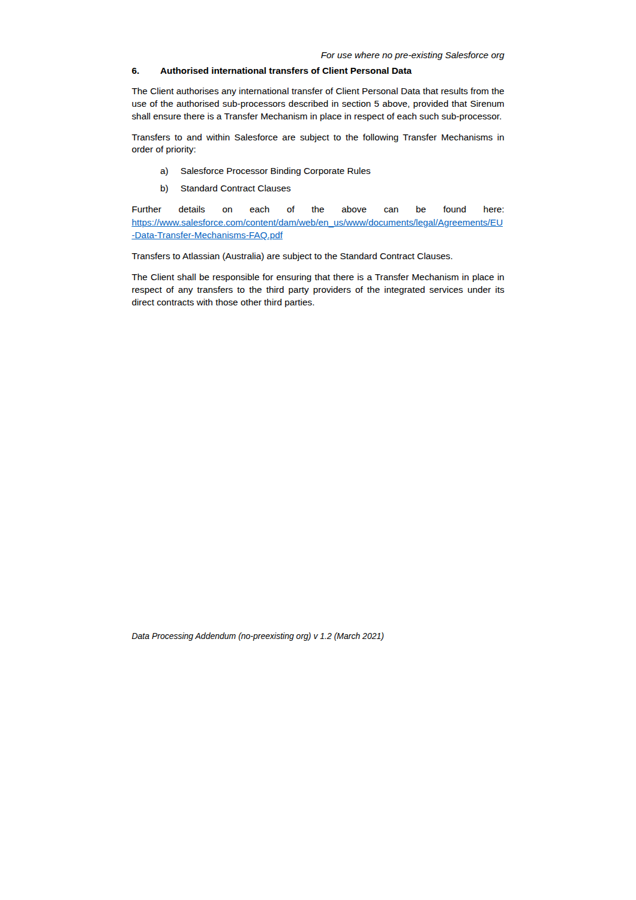For use where no pre-existing Salesforce org
6. Authorised international transfers of Client Personal Data
The Client authorises any international transfer of Client Personal Data that results from the use of the authorised sub-processors described in section 5 above, provided that Sirenum shall ensure there is a Transfer Mechanism in place in respect of each such sub-processor.
Transfers to and within Salesforce are subject to the following Transfer Mechanisms in order of priority:
a) Salesforce Processor Binding Corporate Rules
b) Standard Contract Clauses
Further details on each of the above can be found here:
https://www.salesforce.com/content/dam/web/en_us/www/documents/legal/Agreements/EU-Data-Transfer-Mechanisms-FAQ.pdf
Transfers to Atlassian (Australia) are subject to the Standard Contract Clauses.
The Client shall be responsible for ensuring that there is a Transfer Mechanism in place in respect of any transfers to the third party providers of the integrated services under its direct contracts with those other third parties.
Data Processing Addendum (no-preexisting org) v 1.2 (March 2021)